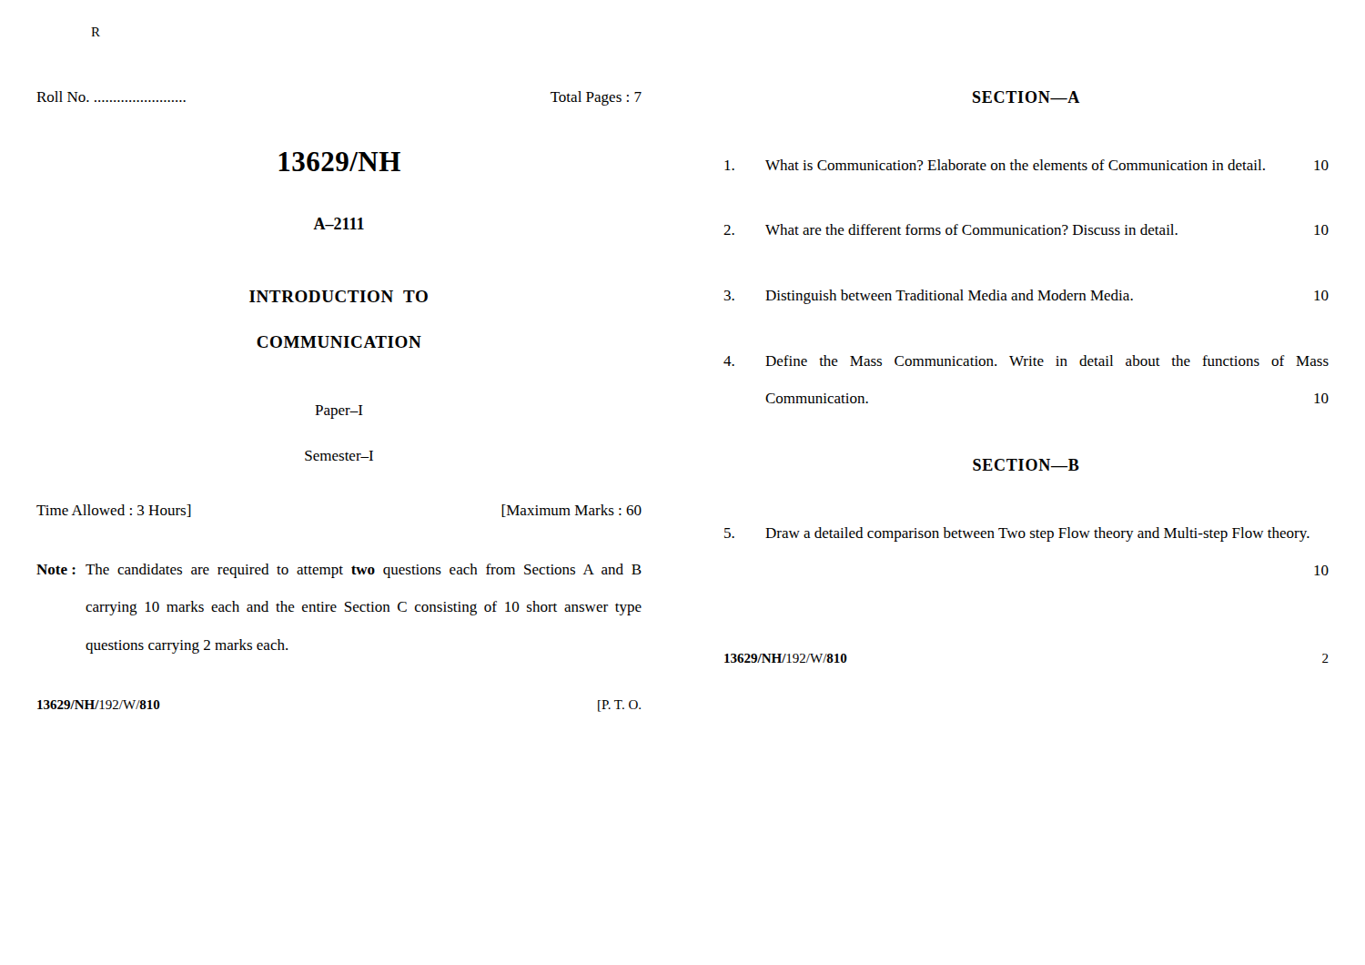R
Roll No. ........................ Total Pages : 7
13629/NH
A–2111
INTRODUCTION TO
COMMUNICATION
Paper–I
Semester–I
Time Allowed : 3 Hours] [Maximum Marks : 60
Note : The candidates are required to attempt two questions each from Sections A and B carrying 10 marks each and the entire Section C consisting of 10 short answer type questions carrying 2 marks each.
13629/NH/192/W/810 [P. T. O.
SECTION—A
1. What is Communication? Elaborate on the elements of Communication in detail.10
2. What are the different forms of Communication? Discuss in detail.10
3. Distinguish between Traditional Media and Modern Media.10
4. Define the Mass Communication. Write in detail about the functions of Mass Communication.10
SECTION—B
5. Draw a detailed comparison between Two step Flow theory and Multi-step Flow theory.10
13629/NH/192/W/810 2